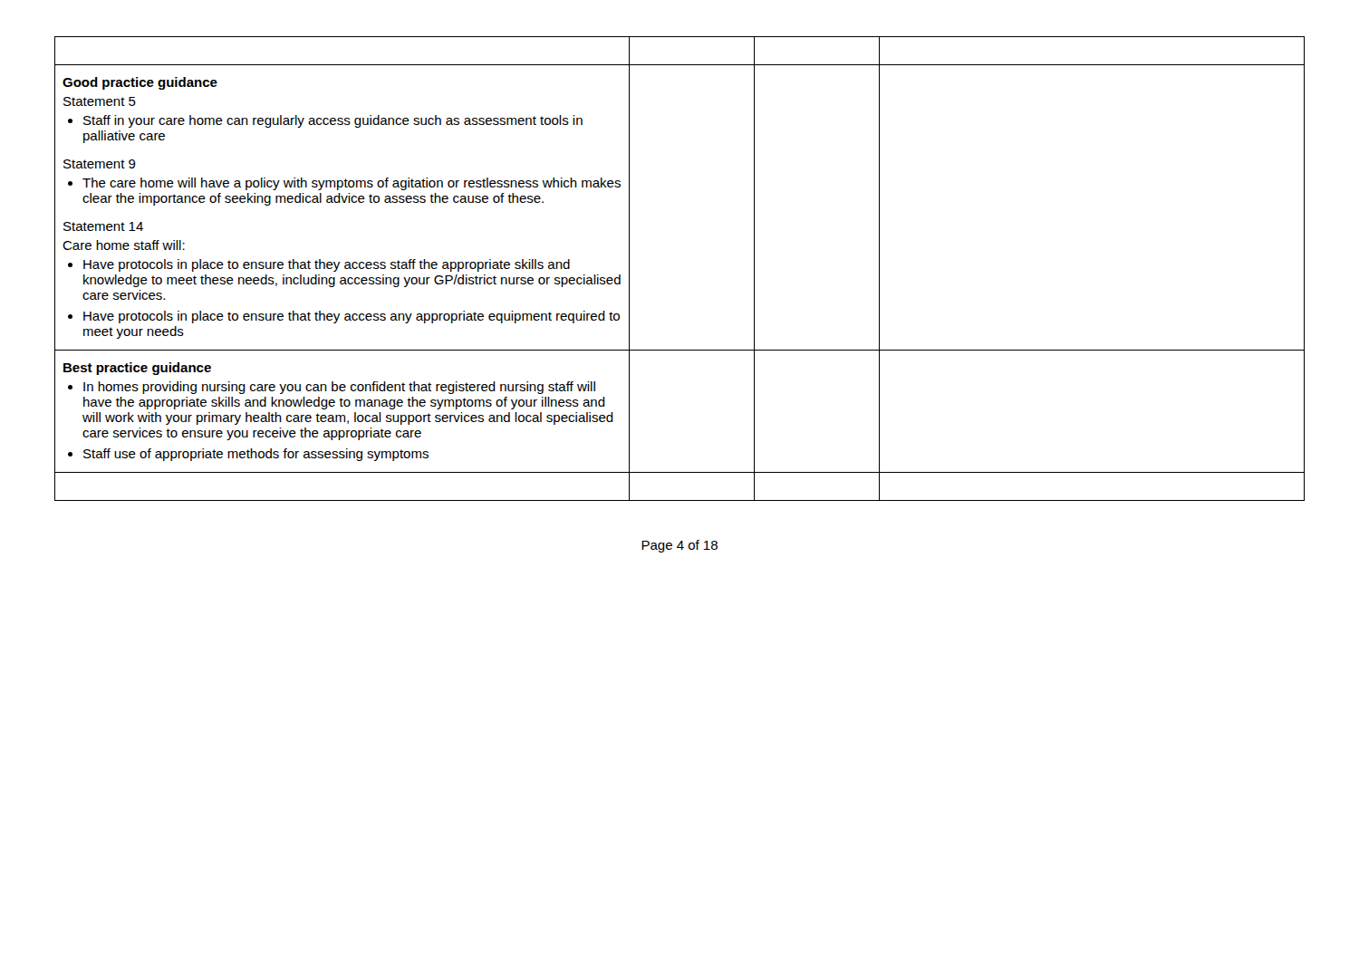| Good practice guidance Statement 5 Staff in your care home can regularly access guidance such as assessment tools in palliative care Statement 9 The care home will have a policy with symptoms of agitation or restlessness which makes clear the importance of seeking medical advice to assess the cause of these. Statement 14 Care home staff will: Have protocols in place to ensure that they access staff the appropriate skills and knowledge to meet these needs, including accessing your GP/district nurse or specialised care services. Have protocols in place to ensure that they access any appropriate equipment required to meet your needs | | | |
| Best practice guidance In homes providing nursing care you can be confident that registered nursing staff will have the appropriate skills and knowledge to manage the symptoms of your illness and will work with your primary health care team, local support services and local specialised care services to ensure you receive the appropriate care Staff use of appropriate methods for assessing symptoms | | | |
Page 4 of 18